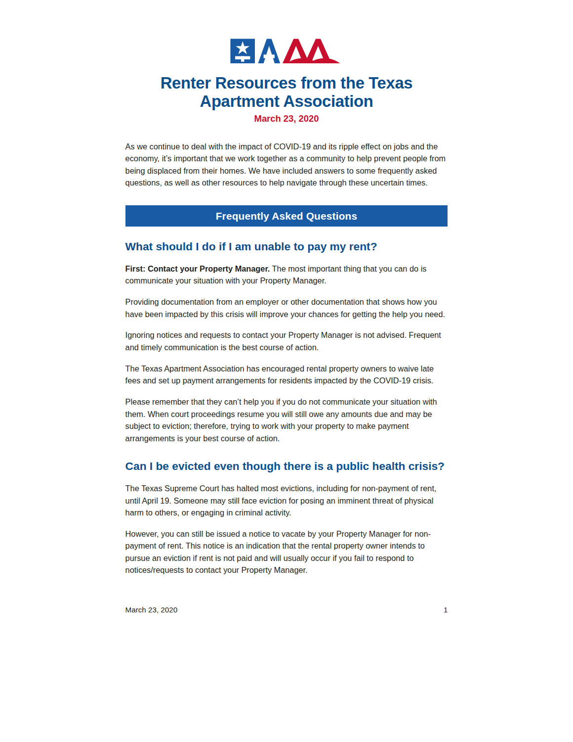Texas Apartment Association
Renter Resources from the Texas Apartment Association
March 23, 2020
As we continue to deal with the impact of COVID-19 and its ripple effect on jobs and the economy, it’s important that we work together as a community to help prevent people from being displaced from their homes. We have included answers to some frequently asked questions, as well as other resources to help navigate through these uncertain times.
Frequently Asked Questions
What should I do if I am unable to pay my rent?
First: Contact your Property Manager. The most important thing that you can do is communicate your situation with your Property Manager.
Providing documentation from an employer or other documentation that shows how you have been impacted by this crisis will improve your chances for getting the help you need.
Ignoring notices and requests to contact your Property Manager is not advised. Frequent and timely communication is the best course of action.
The Texas Apartment Association has encouraged rental property owners to waive late fees and set up payment arrangements for residents impacted by the COVID-19 crisis.
Please remember that they can’t help you if you do not communicate your situation with them. When court proceedings resume you will still owe any amounts due and may be subject to eviction; therefore, trying to work with your property to make payment arrangements is your best course of action.
Can I be evicted even though there is a public health crisis?
The Texas Supreme Court has halted most evictions, including for non-payment of rent, until April 19. Someone may still face eviction for posing an imminent threat of physical harm to others, or engaging in criminal activity.
However, you can still be issued a notice to vacate by your Property Manager for non-payment of rent. This notice is an indication that the rental property owner intends to pursue an eviction if rent is not paid and will usually occur if you fail to respond to notices/requests to contact your Property Manager.
March 23, 2020 1